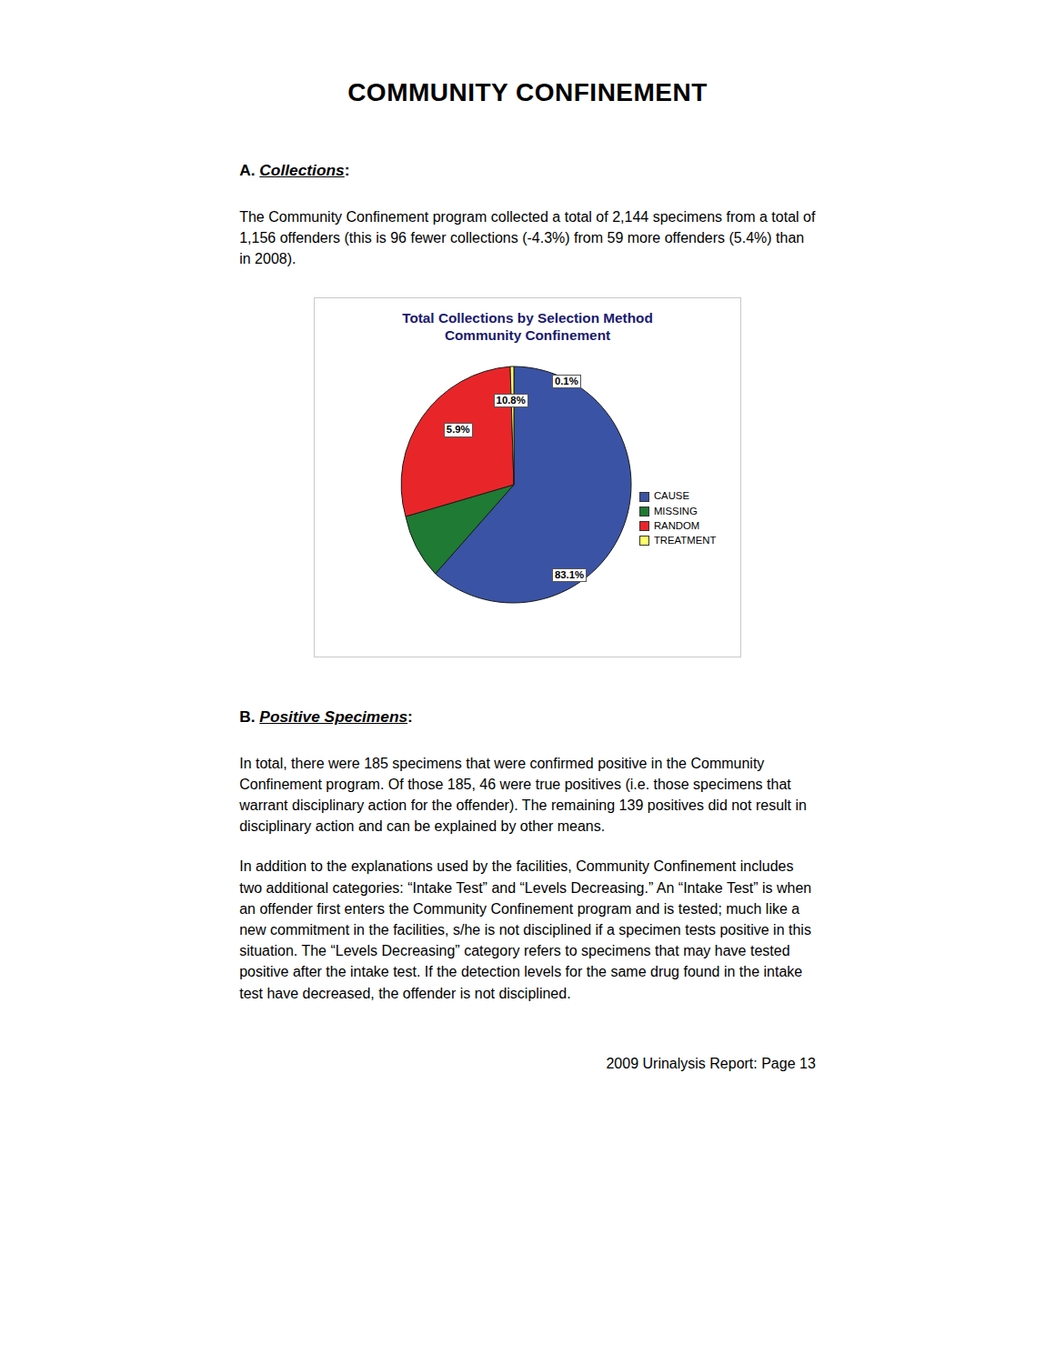COMMUNITY CONFINEMENT
A. Collections:
The Community Confinement program collected a total of 2,144 specimens from a total of 1,156 offenders (this is 96 fewer collections (-4.3%) from 59 more offenders (5.4%) than in 2008).
Total Collections by Selection Method
Community Confinement
0.1%
10.8%
5.9%
83.1%
CAUSE
MISSING
RANDOM
TREATMENT
B. Positive Specimens:
In total, there were 185 specimens that were confirmed positive in the Community Confinement program. Of those 185, 46 were true positives (i.e. those specimens that warrant disciplinary action for the offender). The remaining 139 positives did not result in disciplinary action and can be explained by other means.
In addition to the explanations used by the facilities, Community Confinement includes two additional categories: “Intake Test” and “Levels Decreasing.” An “Intake Test” is when an offender first enters the Community Confinement program and is tested; much like a new commitment in the facilities, s/he is not disciplined if a specimen tests positive in this situation. The “Levels Decreasing” category refers to specimens that may have tested positive after the intake test. If the detection levels for the same drug found in the intake test have decreased, the offender is not disciplined.
2009 Urinalysis Report: Page 13